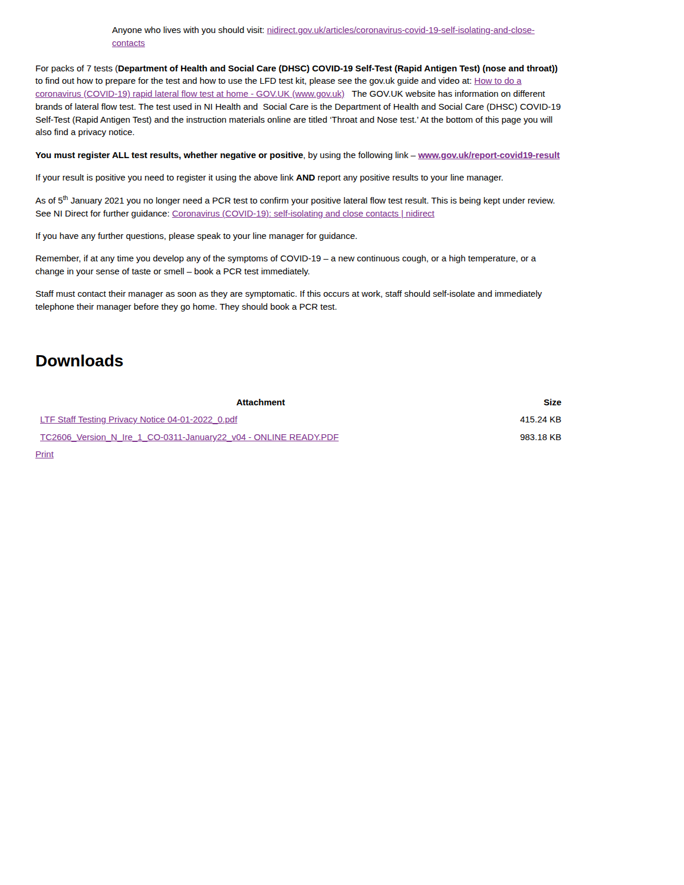Anyone who lives with you should visit: nidirect.gov.uk/articles/coronavirus-covid-19-self-isolating-and-close-contacts
For packs of 7 tests (Department of Health and Social Care (DHSC) COVID-19 Self-Test (Rapid Antigen Test) (nose and throat)) to find out how to prepare for the test and how to use the LFD test kit, please see the gov.uk guide and video at: How to do a coronavirus (COVID-19) rapid lateral flow test at home - GOV.UK (www.gov.uk) The GOV.UK website has information on different brands of lateral flow test. The test used in NI Health and Social Care is the Department of Health and Social Care (DHSC) COVID-19 Self-Test (Rapid Antigen Test) and the instruction materials online are titled ‘Throat and Nose test.’ At the bottom of this page you will also find a privacy notice.
You must register ALL test results, whether negative or positive, by using the following link – www.gov.uk/report-covid19-result
If your result is positive you need to register it using the above link AND report any positive results to your line manager.
As of 5th January 2021 you no longer need a PCR test to confirm your positive lateral flow test result. This is being kept under review. See NI Direct for further guidance: Coronavirus (COVID-19): self-isolating and close contacts | nidirect
If you have any further questions, please speak to your line manager for guidance.
Remember, if at any time you develop any of the symptoms of COVID-19 – a new continuous cough, or a high temperature, or a change in your sense of taste or smell – book a PCR test immediately.
Staff must contact their manager as soon as they are symptomatic. If this occurs at work, staff should self-isolate and immediately telephone their manager before they go home. They should book a PCR test.
Downloads
| Attachment | Size |
| --- | --- |
| LTF Staff Testing Privacy Notice 04-01-2022_0.pdf | 415.24 KB |
| TC2606_Version_N_Ire_1_CO-0311-January22_v04 - ONLINE READY.PDF | 983.18 KB |
Print